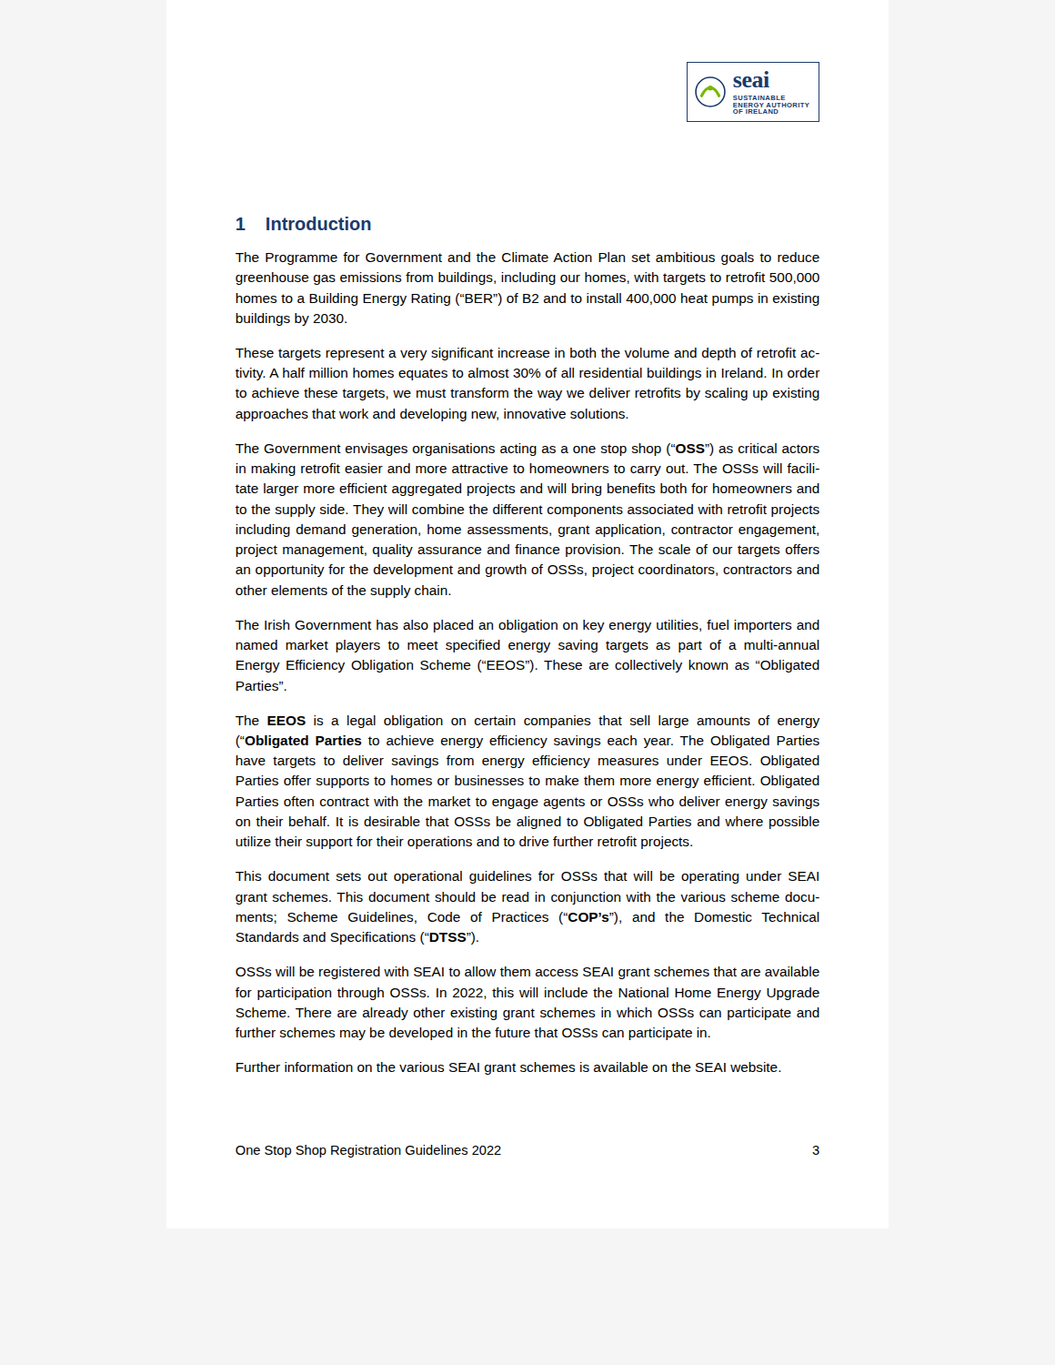seai Sustainable Energy Authority of Ireland
1 Introduction
The Programme for Government and the Climate Action Plan set ambitious goals to reduce greenhouse gas emissions from buildings, including our homes, with targets to retrofit 500,000 homes to a Building Energy Rating (“BER”) of B2 and to install 400,000 heat pumps in existing buildings by 2030.
These targets represent a very significant increase in both the volume and depth of retrofit activity. A half million homes equates to almost 30% of all residential buildings in Ireland. In order to achieve these targets, we must transform the way we deliver retrofits by scaling up existing approaches that work and developing new, innovative solutions.
The Government envisages organisations acting as a one stop shop (“OSS”) as critical actors in making retrofit easier and more attractive to homeowners to carry out. The OSSs will facilitate larger more efficient aggregated projects and will bring benefits both for homeowners and to the supply side. They will combine the different components associated with retrofit projects including demand generation, home assessments, grant application, contractor engagement, project management, quality assurance and finance provision. The scale of our targets offers an opportunity for the development and growth of OSSs, project coordinators, contractors and other elements of the supply chain.
The Irish Government has also placed an obligation on key energy utilities, fuel importers and named market players to meet specified energy saving targets as part of a multi-annual Energy Efficiency Obligation Scheme (“EEOS”). These are collectively known as “Obligated Parties”.
The EEOS is a legal obligation on certain companies that sell large amounts of energy (“Obligated Parties to achieve energy efficiency savings each year. The Obligated Parties have targets to deliver savings from energy efficiency measures under EEOS. Obligated Parties offer supports to homes or businesses to make them more energy efficient. Obligated Parties often contract with the market to engage agents or OSSs who deliver energy savings on their behalf. It is desirable that OSSs be aligned to Obligated Parties and where possible utilize their support for their operations and to drive further retrofit projects.
This document sets out operational guidelines for OSSs that will be operating under SEAI grant schemes. This document should be read in conjunction with the various scheme documents; Scheme Guidelines, Code of Practices (“COP’s”), and the Domestic Technical Standards and Specifications (“DTSS”).
OSSs will be registered with SEAI to allow them access SEAI grant schemes that are available for participation through OSSs. In 2022, this will include the National Home Energy Upgrade Scheme. There are already other existing grant schemes in which OSSs can participate and further schemes may be developed in the future that OSSs can participate in.
Further information on the various SEAI grant schemes is available on the SEAI website.
One Stop Shop Registration Guidelines 2022 3